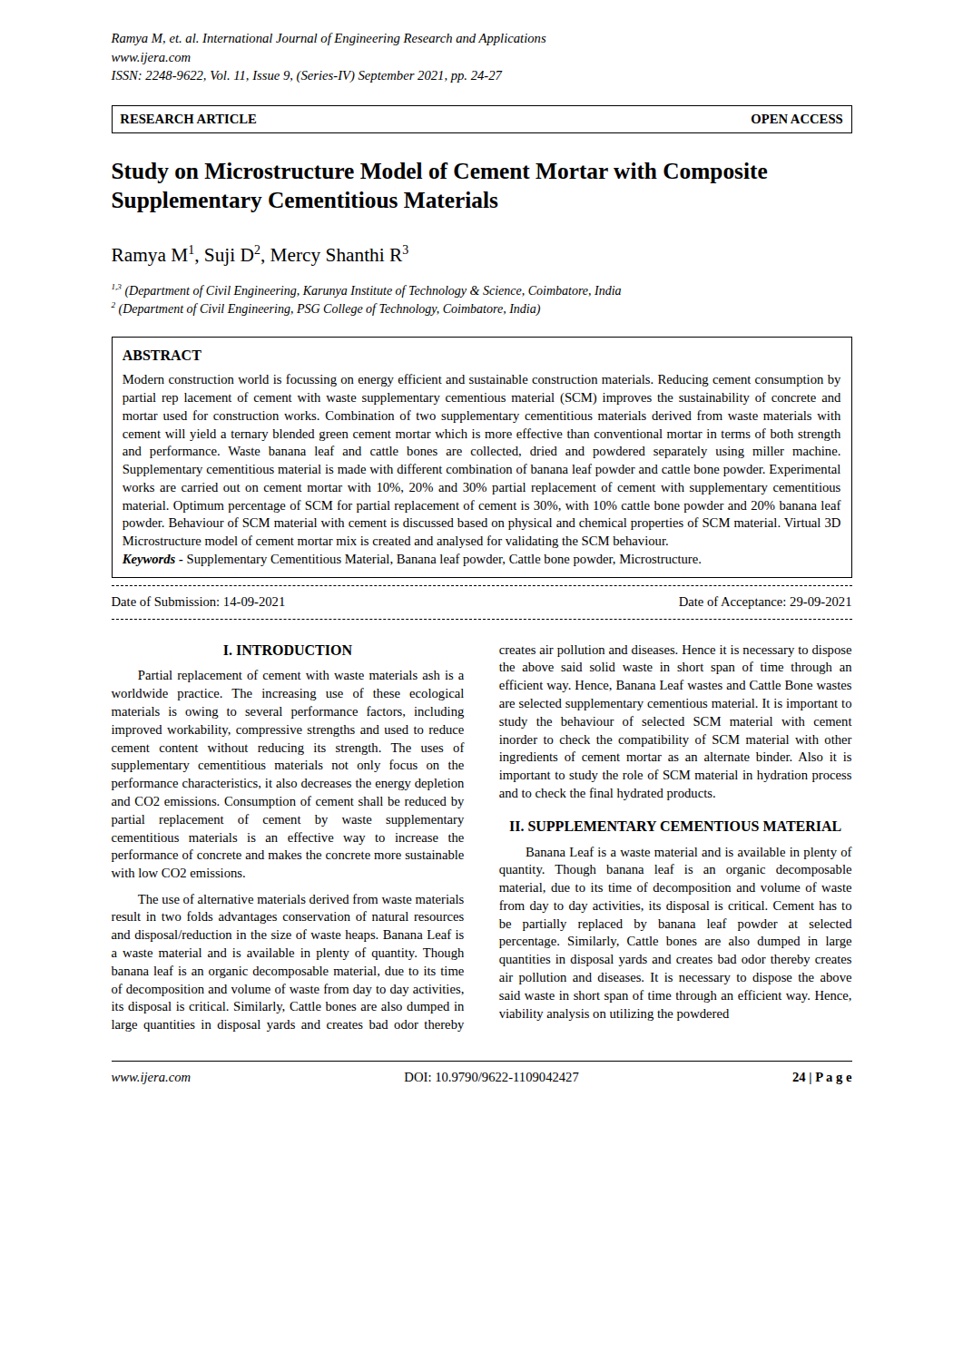Ramya M, et. al. International Journal of Engineering Research and Applications
www.ijera.com
ISSN: 2248-9622, Vol. 11, Issue 9, (Series-IV) September 2021, pp. 24-27
RESEARCH ARTICLE OPEN ACCESS
Study on Microstructure Model of Cement Mortar with Composite Supplementary Cementitious Materials
Ramya M1, Suji D2, Mercy Shanthi R3
1,3 (Department of Civil Engineering, Karunya Institute of Technology & Science, Coimbatore, India
2 (Department of Civil Engineering, PSG College of Technology, Coimbatore, India)
ABSTRACT
Modern construction world is focussing on energy efficient and sustainable construction materials. Reducing cement consumption by partial rep lacement of cement with waste supplementary cementious material (SCM) improves the sustainability of concrete and mortar used for construction works. Combination of two supplementary cementitious materials derived from waste materials with cement will yield a ternary blended green cement mortar which is more effective than conventional mortar in terms of both strength and performance. Waste banana leaf and cattle bones are collected, dried and powdered separately using miller machine. Supplementary cementitious material is made with different combination of banana leaf powder and cattle bone powder. Experimental works are carried out on cement mortar with 10%, 20% and 30% partial replacement of cement with supplementary cementitious material. Optimum percentage of SCM for partial replacement of cement is 30%, with 10% cattle bone powder and 20% banana leaf powder. Behaviour of SCM material with cement is discussed based on physical and chemical properties of SCM material. Virtual 3D Microstructure model of cement mortar mix is created and analysed for validating the SCM behaviour.
Keywords - Supplementary Cementitious Material, Banana leaf powder, Cattle bone powder, Microstructure.
Date of Submission: 14-09-2021 Date of Acceptance: 29-09-2021
I. Introduction
Partial replacement of cement with waste materials ash is a worldwide practice. The increasing use of these ecological materials is owing to several performance factors, including improved workability, compressive strengths and used to reduce cement content without reducing its strength. The uses of supplementary cementitious materials not only focus on the performance characteristics, it also decreases the energy depletion and CO2 emissions. Consumption of cement shall be reduced by partial replacement of cement by waste supplementary cementitious materials is an effective way to increase the performance of concrete and makes the concrete more sustainable with low CO2 emissions.
The use of alternative materials derived from waste materials result in two folds advantages conservation of natural resources and disposal/reduction in the size of waste heaps. Banana Leaf is a waste material and is available in plenty of quantity. Though banana leaf is an organic decomposable material, due to its time of decomposition and volume of waste from day to day activities, its disposal is critical. Similarly, Cattle bones are also dumped in large quantities in disposal yards and creates bad odor thereby creates air pollution and diseases. Hence it is necessary to dispose the above said solid waste in short span of time through an efficient way. Hence, Banana Leaf wastes and Cattle Bone wastes are selected supplementary cementious material. It is important to study the behaviour of selected SCM material with cement inorder to check the compatibility of SCM material with other ingredients of cement mortar as an alternate binder. Also it is important to study the role of SCM material in hydration process and to check the final hydrated products.
II. Supplementary Cementious Material
Banana Leaf is a waste material and is available in plenty of quantity. Though banana leaf is an organic decomposable material, due to its time of decomposition and volume of waste from day to day activities, its disposal is critical. Cement has to be partially replaced by banana leaf powder at selected percentage. Similarly, Cattle bones are also dumped in large quantities in disposal yards and creates bad odor thereby creates air pollution and diseases. It is necessary to dispose the above said waste in short span of time through an efficient way. Hence, viability analysis on utilizing the powdered
www.ijera.com DOI: 10.9790/9622-1109042427 24 | P a g e